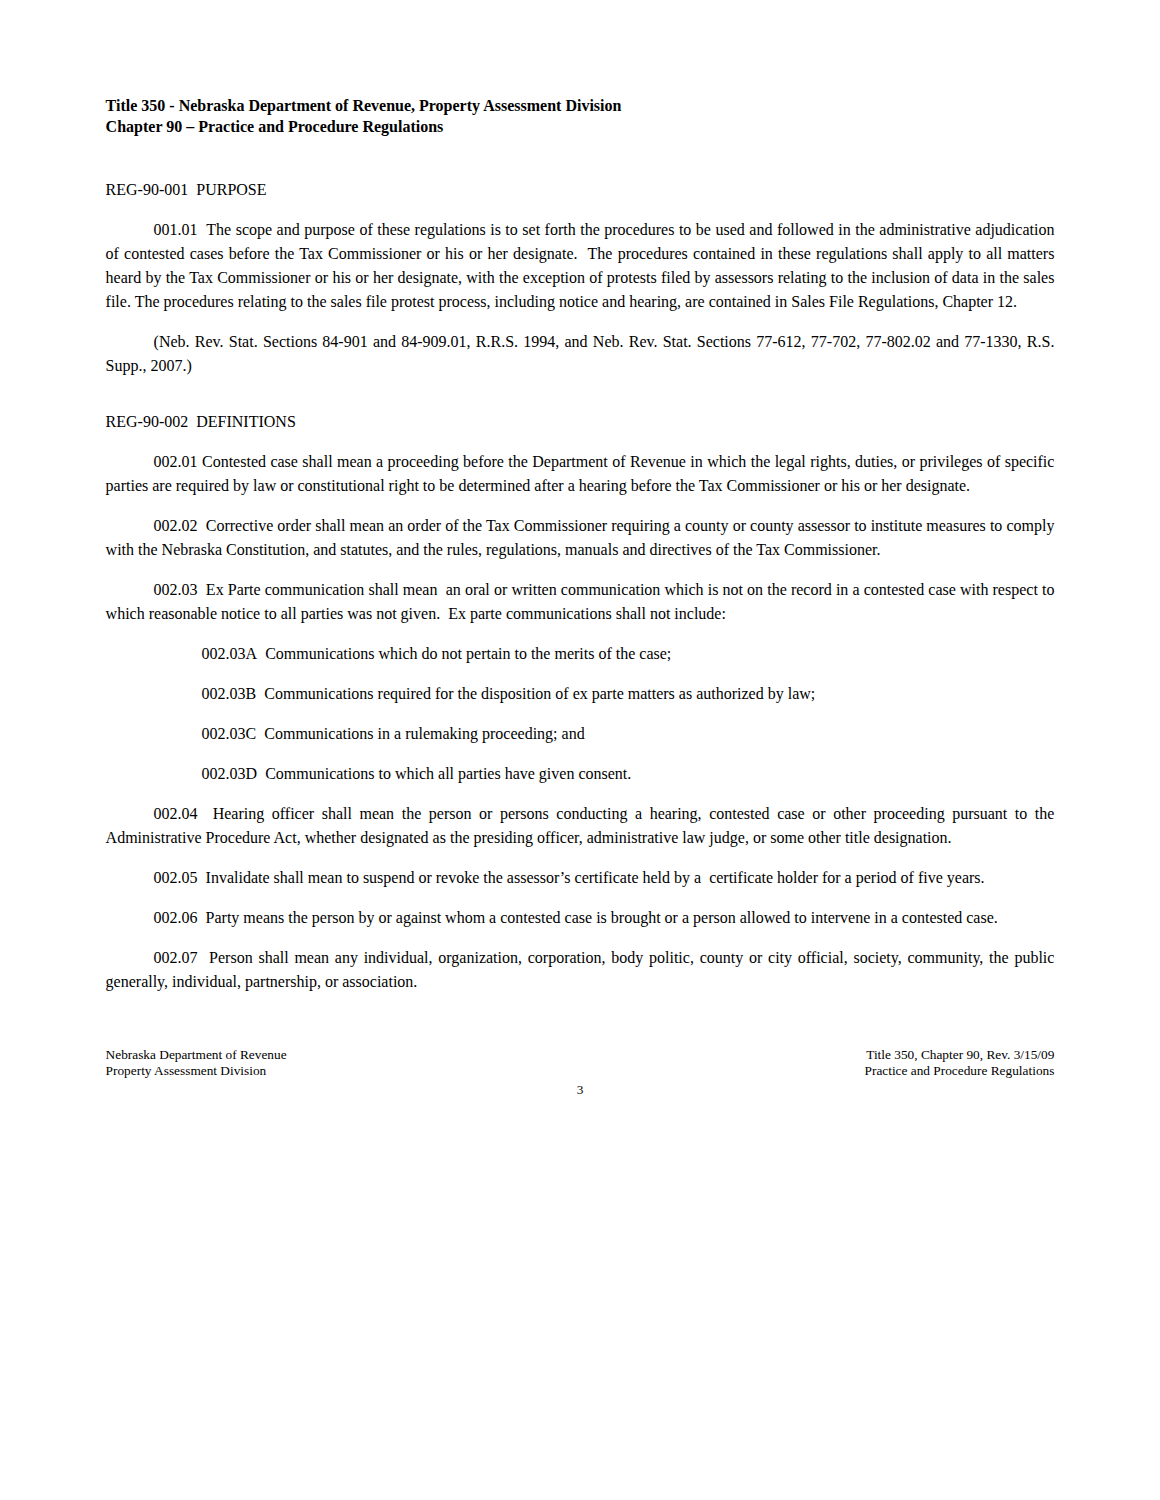Title 350 - Nebraska Department of Revenue, Property Assessment Division
Chapter 90 – Practice and Procedure Regulations
REG-90-001 PURPOSE
001.01 The scope and purpose of these regulations is to set forth the procedures to be used and followed in the administrative adjudication of contested cases before the Tax Commissioner or his or her designate. The procedures contained in these regulations shall apply to all matters heard by the Tax Commissioner or his or her designate, with the exception of protests filed by assessors relating to the inclusion of data in the sales file. The procedures relating to the sales file protest process, including notice and hearing, are contained in Sales File Regulations, Chapter 12.
(Neb. Rev. Stat. Sections 84-901 and 84-909.01, R.R.S. 1994, and Neb. Rev. Stat. Sections 77-612, 77-702, 77-802.02 and 77-1330, R.S. Supp., 2007.)
REG-90-002 DEFINITIONS
002.01 Contested case shall mean a proceeding before the Department of Revenue in which the legal rights, duties, or privileges of specific parties are required by law or constitutional right to be determined after a hearing before the Tax Commissioner or his or her designate.
002.02 Corrective order shall mean an order of the Tax Commissioner requiring a county or county assessor to institute measures to comply with the Nebraska Constitution, and statutes, and the rules, regulations, manuals and directives of the Tax Commissioner.
002.03 Ex Parte communication shall mean an oral or written communication which is not on the record in a contested case with respect to which reasonable notice to all parties was not given. Ex parte communications shall not include:
002.03A Communications which do not pertain to the merits of the case;
002.03B Communications required for the disposition of ex parte matters as authorized by law;
002.03C Communications in a rulemaking proceeding; and
002.03D Communications to which all parties have given consent.
002.04 Hearing officer shall mean the person or persons conducting a hearing, contested case or other proceeding pursuant to the Administrative Procedure Act, whether designated as the presiding officer, administrative law judge, or some other title designation.
002.05 Invalidate shall mean to suspend or revoke the assessor’s certificate held by a certificate holder for a period of five years.
002.06 Party means the person by or against whom a contested case is brought or a person allowed to intervene in a contested case.
002.07 Person shall mean any individual, organization, corporation, body politic, county or city official, society, community, the public generally, individual, partnership, or association.
Nebraska Department of Revenue
Property Assessment Division
Title 350, Chapter 90, Rev. 3/15/09
Practice and Procedure Regulations
3